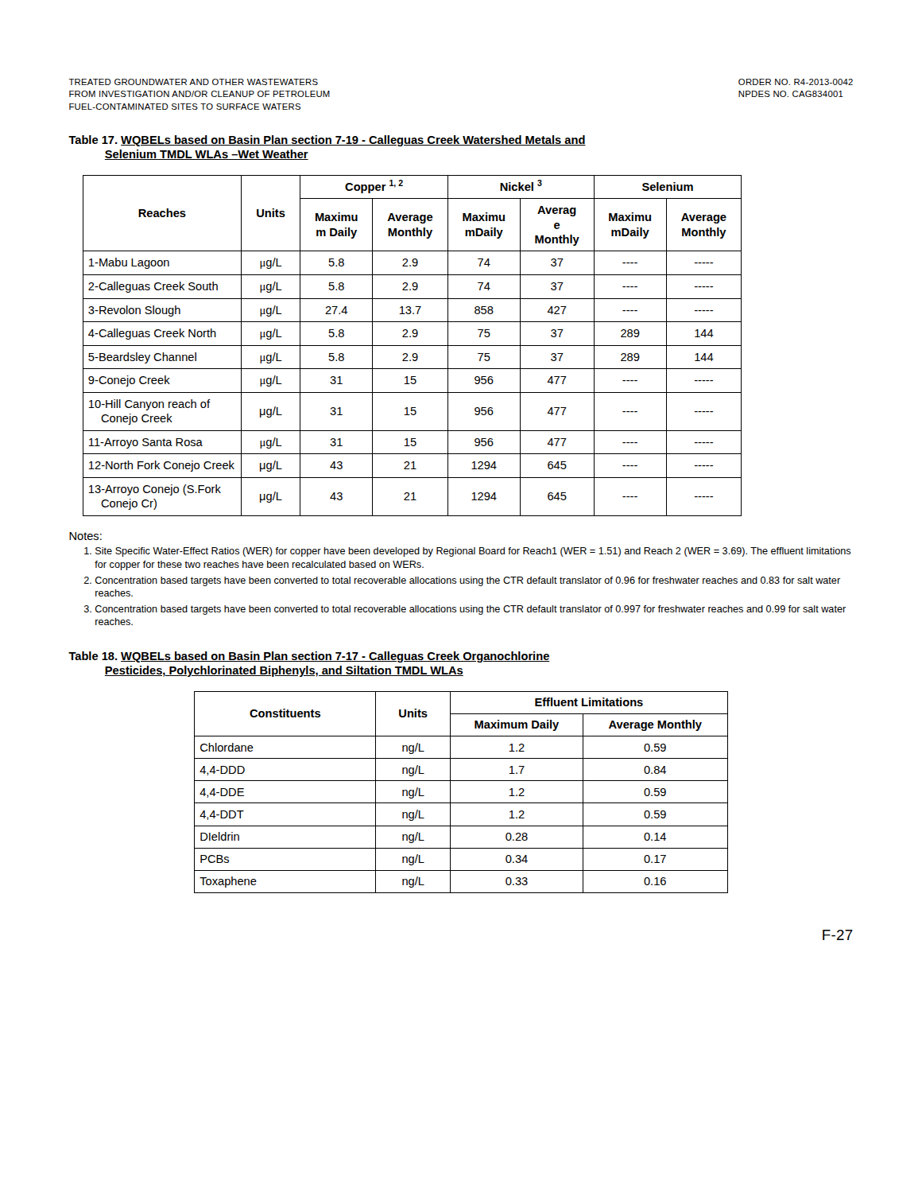Treated Groundwater and Other Wastewaters
From Investigation and/or Cleanup of Petroleum
Fuel-Contaminated Sites to Surface Waters
ORDER NO. R4-2013-0042
NPDES NO. CAG834001
Table 17. WQBELs based on Basin Plan section 7-19 - Calleguas Creek Watershed Metals and Selenium TMDL WLAs –Wet Weather
| Reaches | Units | Copper 1, 2 | Nickel 3 | Selenium |
| --- | --- | --- | --- | --- |
| Maximu m Daily | Average Monthly | Maximu mDaily | Averag e Monthly | Maximu mDaily | Average Monthly |
| 1-Mabu Lagoon | μ g/L | 5.8 | 2.9 | 74 | 37 | ---- | ----- |
| 2-Calleguas Creek South | μ g/L | 5.8 | 2.9 | 74 | 37 | ---- | ----- |
| 3-Revolon Slough | μ g/L | 27.4 | 13.7 | 858 | 427 | ---- | ----- |
| 4-Calleguas Creek North | μ g/L | 5.8 | 2.9 | 75 | 37 | 289 | 144 |
| 5-Beardsley Channel | μ g/L | 5.8 | 2.9 | 75 | 37 | 289 | 144 |
| 9-Conejo Creek | μ g/L | 31 | 15 | 956 | 477 | ---- | ----- |
| 10-Hill Canyon reach of Conejo Creek | μg/L | 31 | 15 | 956 | 477 | ---- | ----- |
| 11-Arroyo Santa Rosa | μ g/L | 31 | 15 | 956 | 477 | ---- | ----- |
| 12-North Fork Conejo Creek | μg/L | 43 | 21 | 1294 | 645 | ---- | ----- |
| 13-Arroyo Conejo (S.Fork Conejo Cr) | μg/L | 43 | 21 | 1294 | 645 | ---- | ----- |
Notes:
Site Specific Water-Effect Ratios (WER) for copper have been developed by Regional Board for Reach1 (WER = 1.51) and Reach 2 (WER = 3.69). The effluent limitations for copper for these two reaches have been recalculated based on WERs.
Concentration based targets have been converted to total recoverable allocations using the CTR default translator of 0.96 for freshwater reaches and 0.83 for salt water reaches.
Concentration based targets have been converted to total recoverable allocations using the CTR default translator of 0.997 for freshwater reaches and 0.99 for salt water reaches.
Table 18. WQBELs based on Basin Plan section 7-17 - Calleguas Creek Organochlorine Pesticides, Polychlorinated Biphenyls, and Siltation TMDL WLAs
| Constituents | Units | Effluent Limitations |
| --- | --- | --- |
| Maximum Daily | Average Monthly |
| Chlordane | ng/L | 1.2 | 0.59 |
| 4,4-DDD | ng/L | 1.7 | 0.84 |
| 4,4-DDE | ng/L | 1.2 | 0.59 |
| 4,4-DDT | ng/L | 1.2 | 0.59 |
| DIeldrin | ng/L | 0.28 | 0.14 |
| PCBs | ng/L | 0.34 | 0.17 |
| Toxaphene | ng/L | 0.33 | 0.16 |
F-27